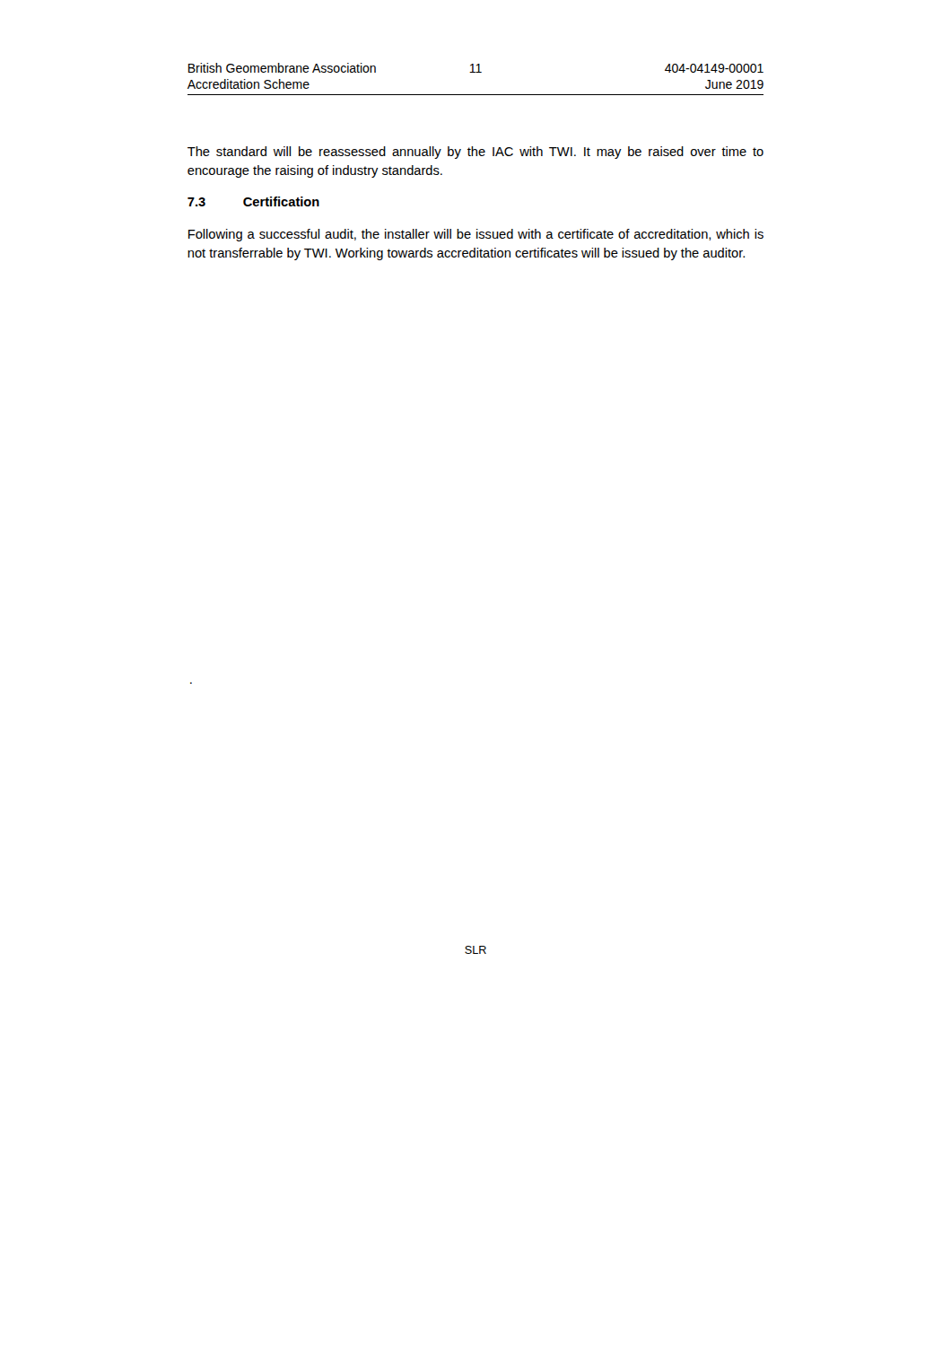| British Geomembrane Association | 11 | 404-04149-00001 |
| Accreditation Scheme | | June 2019 |
The standard will be reassessed annually by the IAC with TWI. It may be raised over time to encourage the raising of industry standards.
7.3 Certification
Following a successful audit, the installer will be issued with a certificate of accreditation, which is not transferrable by TWI. Working towards accreditation certificates will be issued by the auditor.
.
SLR